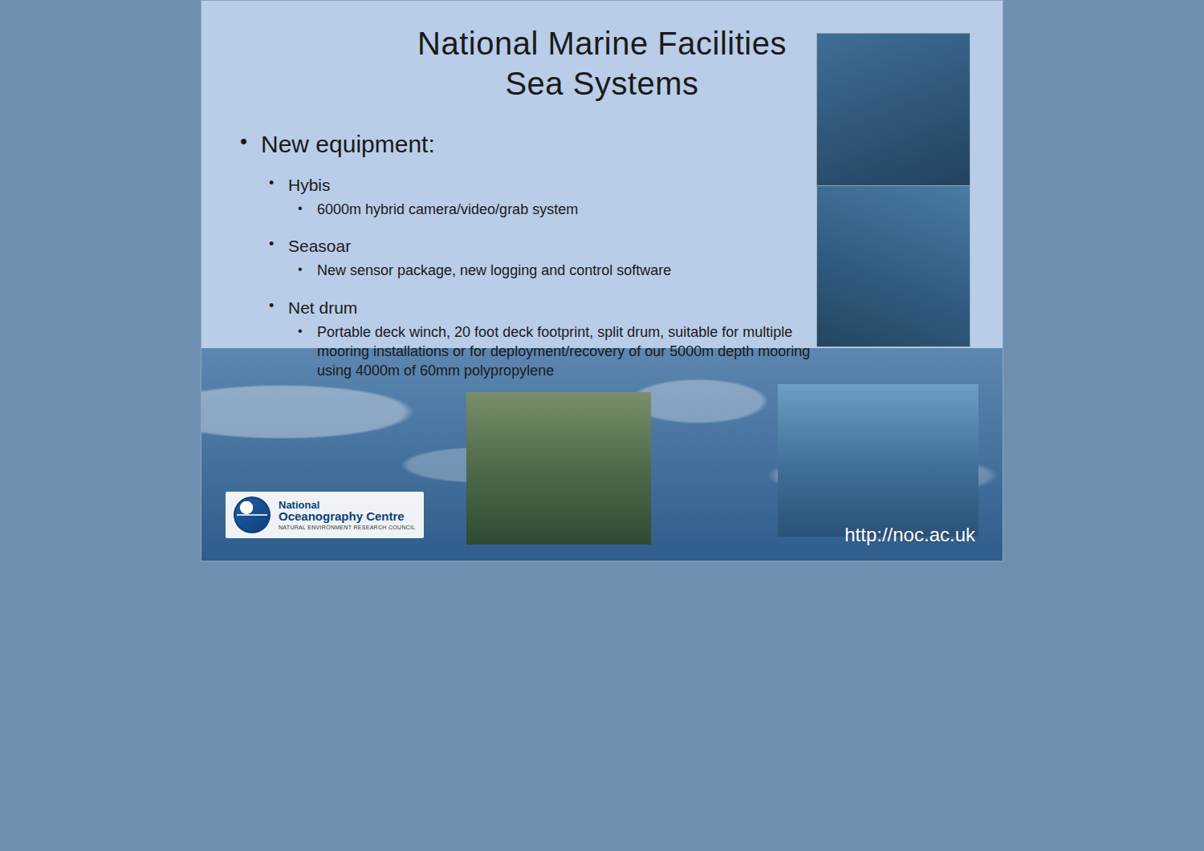Hybis system photo
Seasoar photo
Research vessel photo
Net drum photo
National Marine FacilitiesSea Systems
New equipment:
Hybis
6000m hybrid camera/video/grab system
Seasoar
New sensor package, new logging and control software
Net drum
Portable deck winch, 20 foot deck footprint, split drum, suitable for multiple mooring installations or for deployment/recovery of our 5000m depth mooring using 4000m of 60mm polypropylene
National
Oceanography Centre
NATURAL ENVIRONMENT RESEARCH COUNCIL
http://noc.ac.uk